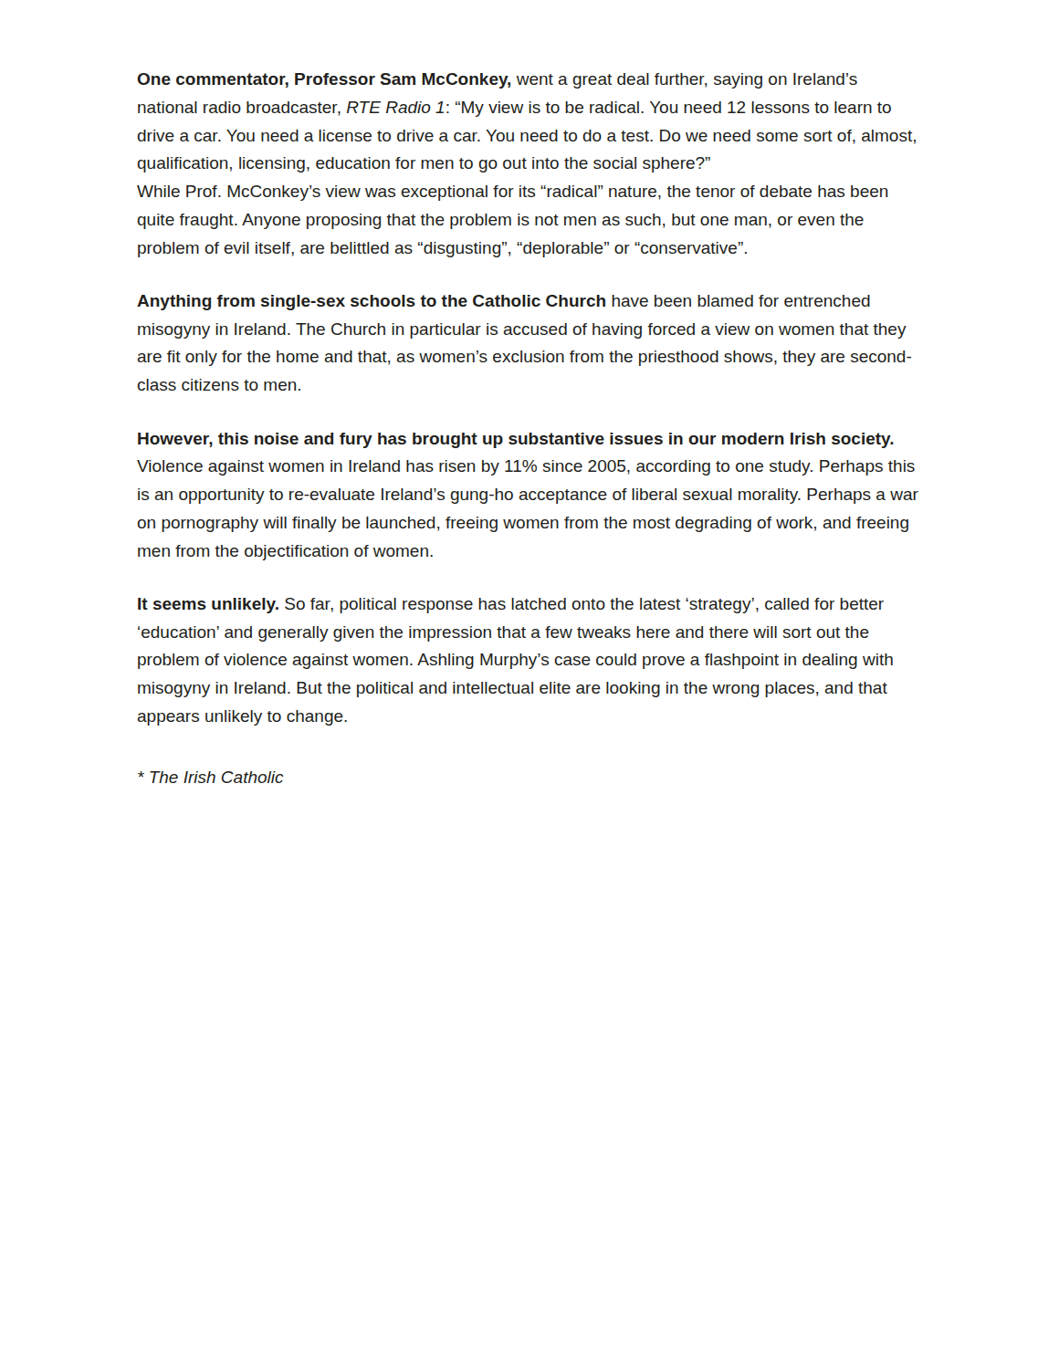One commentator, Professor Sam McConkey, went a great deal further, saying on Ireland’s national radio broadcaster, RTE Radio 1: “My view is to be radical. You need 12 lessons to learn to drive a car. You need a license to drive a car. You need to do a test. Do we need some sort of, almost, qualification, licensing, education for men to go out into the social sphere?”
While Prof. McConkey’s view was exceptional for its “radical” nature, the tenor of debate has been quite fraught. Anyone proposing that the problem is not men as such, but one man, or even the problem of evil itself, are belittled as “disgusting”, “deplorable” or “conservative”.
Anything from single-sex schools to the Catholic Church have been blamed for entrenched misogyny in Ireland. The Church in particular is accused of having forced a view on women that they are fit only for the home and that, as women’s exclusion from the priesthood shows, they are second-class citizens to men.
However, this noise and fury has brought up substantive issues in our modern Irish society. Violence against women in Ireland has risen by 11% since 2005, according to one study. Perhaps this is an opportunity to re-evaluate Ireland’s gung-ho acceptance of liberal sexual morality. Perhaps a war on pornography will finally be launched, freeing women from the most degrading of work, and freeing men from the objectification of women.
It seems unlikely. So far, political response has latched onto the latest ‘strategy’, called for better ‘education’ and generally given the impression that a few tweaks here and there will sort out the problem of violence against women. Ashling Murphy’s case could prove a flashpoint in dealing with misogyny in Ireland. But the political and intellectual elite are looking in the wrong places, and that appears unlikely to change.
* The Irish Catholic